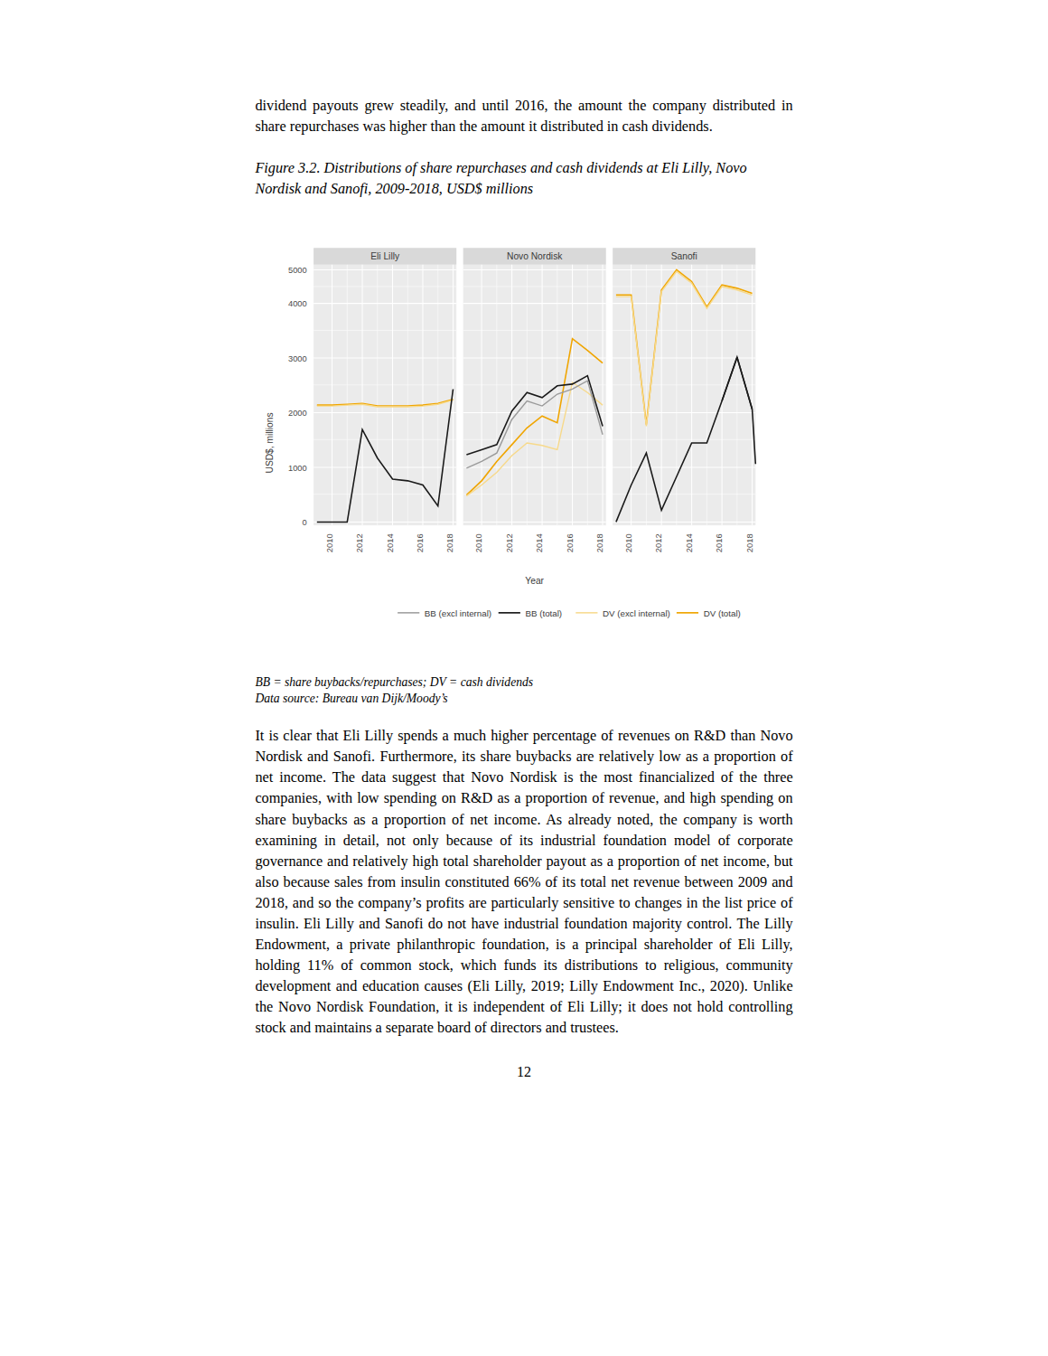dividend payouts grew steadily, and until 2016, the amount the company distributed in share repurchases was higher than the amount it distributed in cash dividends.
Figure 3.2. Distributions of share repurchases and cash dividends at Eli Lilly, Novo Nordisk and Sanofi, 2009-2018, USD$ millions
USD$, millions 0 1000 2000 3000 4000 5000 Eli Lilly Novo Nordisk Sanofi 2010 2012 2014 2016 2018 2010 2012 2014 2016 2018 2010 2012 2014 2016 2018 Year BB (excl internal) BB (total) DV (excl internal) DV (total)
BB = share buybacks/repurchases; DV = cash dividends
Data source: Bureau van Dijk/Moody’s
It is clear that Eli Lilly spends a much higher percentage of revenues on R&D than Novo Nordisk and Sanofi. Furthermore, its share buybacks are relatively low as a proportion of net income. The data suggest that Novo Nordisk is the most financialized of the three companies, with low spending on R&D as a proportion of revenue, and high spending on share buybacks as a proportion of net income. As already noted, the company is worth examining in detail, not only because of its industrial foundation model of corporate governance and relatively high total shareholder payout as a proportion of net income, but also because sales from insulin constituted 66% of its total net revenue between 2009 and 2018, and so the company’s profits are particularly sensitive to changes in the list price of insulin. Eli Lilly and Sanofi do not have industrial foundation majority control. The Lilly Endowment, a private philanthropic foundation, is a principal shareholder of Eli Lilly, holding 11% of common stock, which funds its distributions to religious, community development and education causes (Eli Lilly, 2019; Lilly Endowment Inc., 2020). Unlike the Novo Nordisk Foundation, it is independent of Eli Lilly; it does not hold controlling stock and maintains a separate board of directors and trustees.
12